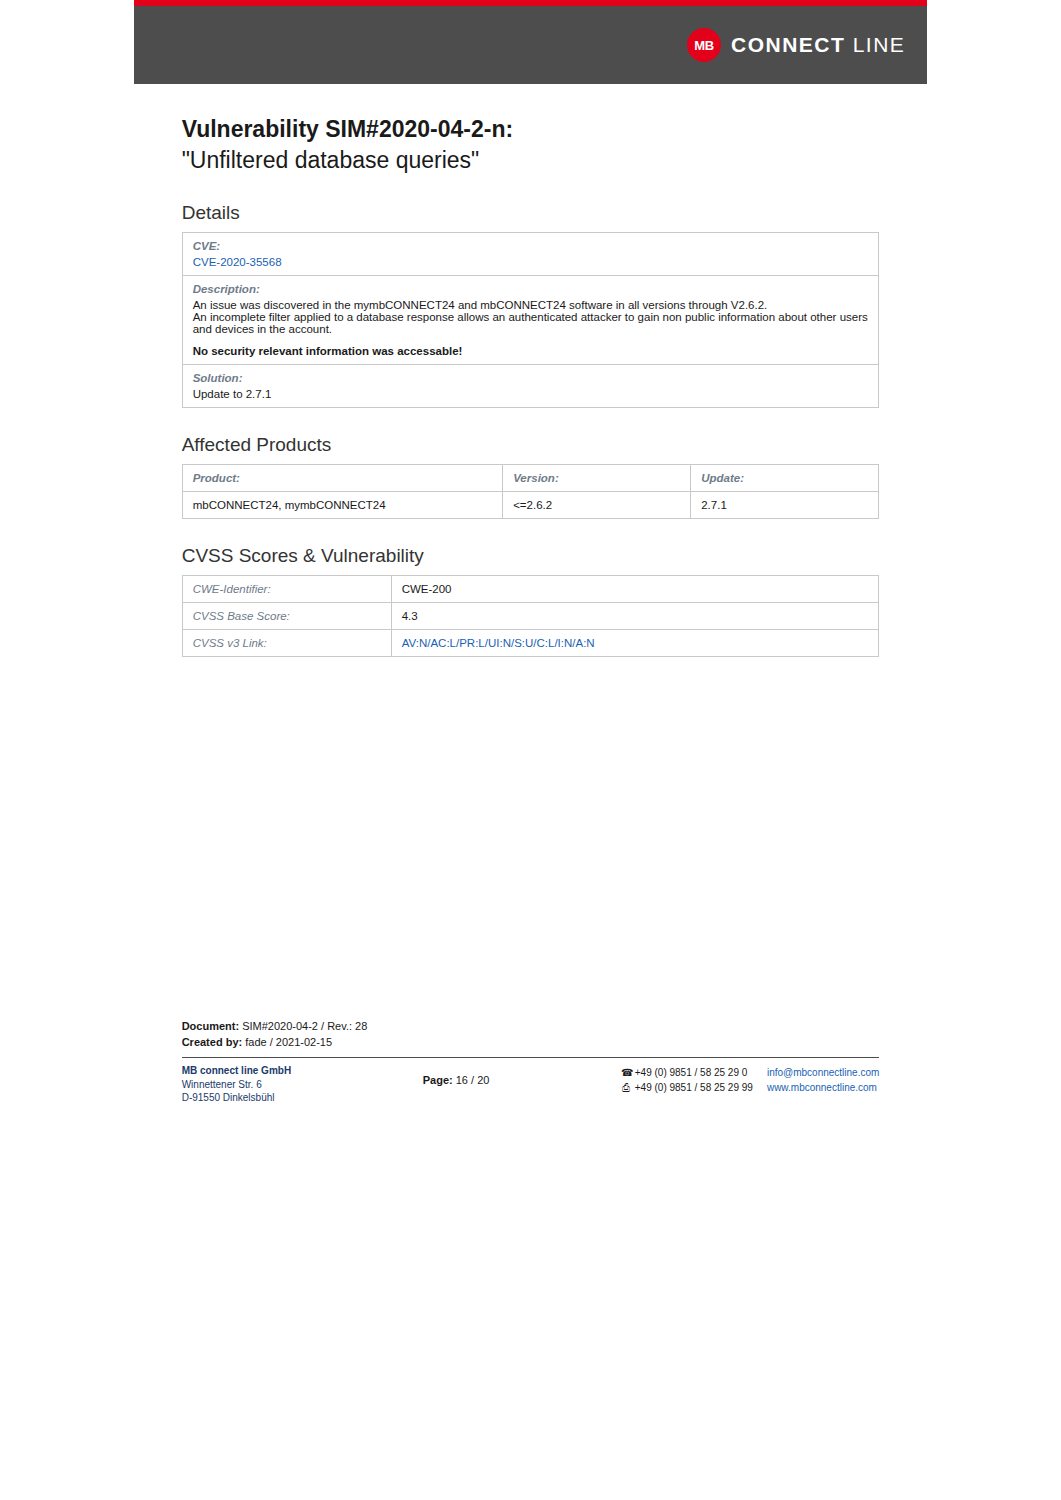MB
CONNECT LINE
Vulnerability SIM#2020-04-2-n:
"Unfiltered database queries"
Details
| CVE: |
| CVE-2020-35568 |
| Description: |
| An issue was discovered in the mymbCONNECT24 and mbCONNECT24 software in all versions through V2.6.2. An incomplete filter applied to a database response allows an authenticated attacker to gain non public information about other users and devices in the account. No security relevant information was accessable! |
| Solution: |
| Update to 2.7.1 |
Affected Products
| Product: | Version: | Update: |
| --- | --- | --- |
| mbCONNECT24, mymbCONNECT24 | <=2.6.2 | 2.7.1 |
CVSS Scores & Vulnerability
| CWE-Identifier: | CWE-200 |
| CVSS Base Score: | 4.3 |
| CVSS v3 Link: | AV:N/AC:L/PR:L/UI:N/S:U/C:L/I:N/A:N |
Document: SIM#2020-04-2 / Rev.: 28
Created by: fade / 2021-02-15
MB connect line GmbH
Winnettener Str. 6
D-91550 Dinkelsbühl
Page: 16 / 20
☎ +49 (0) 9851 / 58 25 29 0
⎙ +49 (0) 9851 / 58 25 29 99
info@mbconnectline.com
www.mbconnectline.com